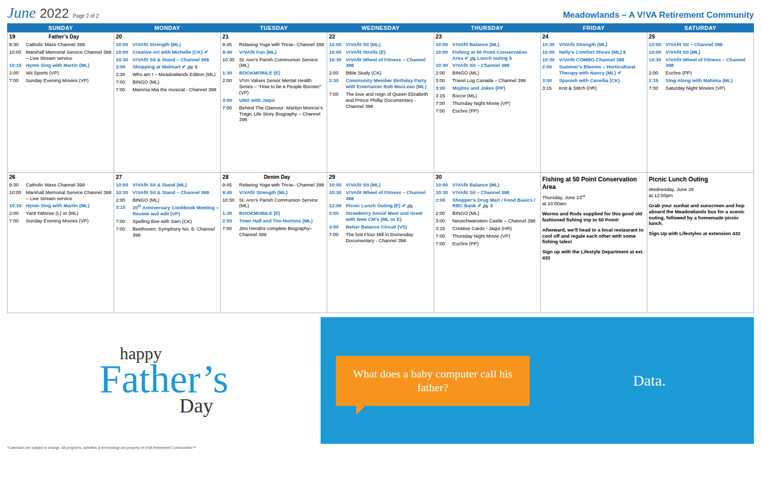June 2022 Page 2 of 2
Meadowlands – A V!VA Retirement Community
| Sunday | Monday | Tuesday | Wednesday | Thursday | Friday | Saturday |
| --- | --- | --- | --- | --- | --- | --- |
| 19 Father’s Day 9:30 Catholic Mass Channel 398 10:00 Marshall Memorial Service Channel 398 – Live Stream service 10:15 Hymn Sing with Martin (ML) 2:00 Wii Sports (VP) 7:00 Sunday Evening Movies (VP) | 20 10:00 V!VAfit Strength (ML) 10:00 Creative Art with Michelle (CK) ✔ 10:30 V!VAfit Sit & Stand – Channel 398 2:00 Shopping at Walmart ✔ 🚌 $ 2:30 Who am I – Meadowlands Edition (ML) 7:00 BINGO (ML) 7:00 Mamma Mia the musical - Channel 398 | 21 9:45 Relaxing Yoga with Tricia– Channel 398 9:45 V!VAfit Fun (ML) 10:30 St. Ann’s Parish Communion Service (ML) 1:30 BOOKMOBILE (E) 2:00 V!VA Values Senior Mental Health Series – “How to be a People Booster” (VP) 3:00 UNO with Jaqui 7:00 Behind The Glamour: Marilyn Monroe’s Tragic Life Story Biography – Channel 398 | 22 10:00 V!VAfit Sit (ML) 10:00 V!VAfit Strolls (E) 10:30 V!VAfit Wheel of Fitness – Channel 398 2:00 Bible Study (CK) 2:30 Community Member Birthday Party with Entertainer Bob MacLean (ML) 7:00 The love and reign of Queen Elizabeth and Prince Phillip Documentary - Channel 398 | 23 10:00 V!VAfit Balance (ML) 10:00 Fishing at 50 Point Conservation Area ✔ 🚌 Lunch outing $ 10:30 V!VAfit Sit – Channel 398 2:00 BINGO (ML) 3:00 Travel Log Canada – Channel 398 3:00 Mojitos and Jokes (PP) 3:15 Bocce (ML) 7:00 Thursday Night Movie (VP) 7:00 Euchre (PP) | 24 10:30 V!VAfit Strength (ML) 10:00 Nelly’s Comfort Shoes (ML) $ 10:30 V!VAfit COMBO Channel 398 2:00 Summer’s Blooms – Horticultural Therapy with Nancy (ML) ✔ 3:00 Spanish with Ceceilia (CK) 3:15 Knit & Stitch (HR) | 25 10:00 V!VAfit Sit – Channel 398 10:00 V!VAfit Sit (ML) 10:30 V!VAfit Wheel of Fitness – Channel 398 2:00 Euchre (PP) 2:15 Sing Along with Mahima (ML) 7:00 Saturday Night Movies (VP) |
| 26 9:30 Catholic Mass Channel 398 10:00 Marshall Memorial Service Channel 398 – Live Stream service 10:15 Hymn Sing with Martin (ML) 2:00 Yard Yahtzee (L) or (ML) 7:00 Sunday Evening Movies (VP) | 27 10:00 V!VAfit Sit & Stand (ML) 10:30 V!VAfit Sit & Stand – Channel 398 2:00 BINGO (ML) 3:15 20 th Anniversary Cookbook Meeting – Review and edit (VP) 7:00 Spelling Bee with Sam (CK) 7:00 Beethoven: Symphony No. 6- Channel 398 | 28 Denim Day 9:45 Relaxing Yoga with Tricia– Channel 398 9:45 V!VAfit Strength (ML) 10:30 St. Ann’s Parish Communion Service (ML) 1:30 BOOKMOBILE (E) 2:00 Town Hall and Tim Hortons (ML) 7:00 Jimi Hendrix complete Biography– Channel 398 | 29 10:00 V!VAfit Sit (ML) 10:30 V!VAfit Wheel of Fitness – Channel 398 12:00 Picnic Lunch Outing (E) ✔ 🚌 2:00 Strawberry Social Meet and Greet with New CM’s (ML or E) 3:00 Better Balance Circuit (VS) 7:00 The lost Flour Mill in Domesday Documentary - Channel 398 | 30 10:00 V!VAfit Balance (ML) 10:30 V!VAfit Sit – Channel 398 2:00 Shopper’s Drug Mart / Food Basics / RBC Bank ✔ 🚌 $ 2:00 BINGO (ML) 3:00 Neuschwanstein Castle – Channel 398 3:15 Creative Cards - Jaqui (HR) 7:00 Thursday Night Movie (VP) 7:00 Euchre (PP) | Fishing at 50 Point Conservation Area Thursday, June 23 rd at 10:00am Worms and Rods supplied for this good old fashioned fishing trip to 50 Point! Afterward, we’ll head to a local restaurant to cool off and regale each other with some fishing tales! Sign up with the Lifestyle Department at ext. 432 | Picnic Lunch Outing Wednesday, June 29 at 12:00pm Grab your sunhat and sunscreen and hop aboard the Meadowlands bus for a scenic outing, followed by a homemade picnic lunch. Sign Up with Lifestyles at extension 432 |
happy Father’s Day
What does a baby computer call his father?
Data.
*Calendars are subject to change. All programs, activities & terminology are property of V!VA Retirement Communities™